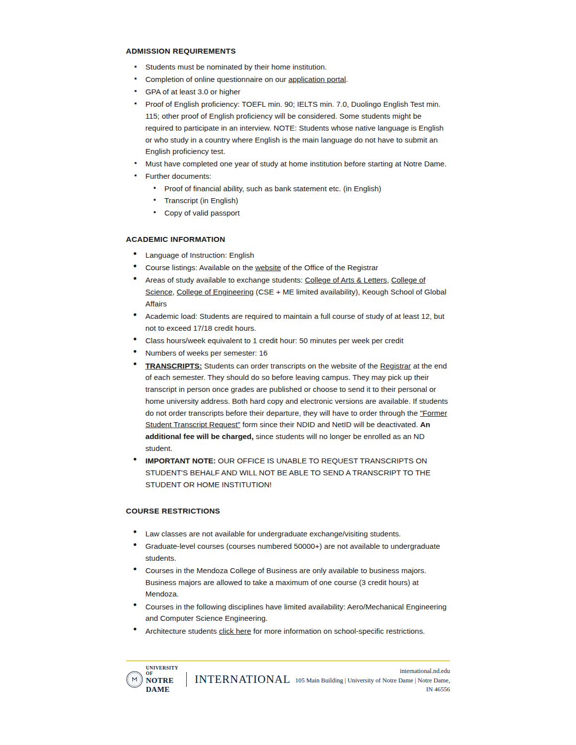Admission Requirements
Students must be nominated by their home institution.
Completion of online questionnaire on our application portal.
GPA of at least 3.0 or higher
Proof of English proficiency: TOEFL min. 90; IELTS min. 7.0, Duolingo English Test min. 115; other proof of English proficiency will be considered. Some students might be required to participate in an interview. NOTE: Students whose native language is English or who study in a country where English is the main language do not have to submit an English proficiency test.
Must have completed one year of study at home institution before starting at Notre Dame.
Further documents:
Proof of financial ability, such as bank statement etc. (in English)
Transcript (in English)
Copy of valid passport
Academic Information
Language of Instruction: English
Course listings: Available on the website of the Office of the Registrar
Areas of study available to exchange students: College of Arts & Letters, College of Science, College of Engineering (CSE + ME limited availability), Keough School of Global Affairs
Academic load: Students are required to maintain a full course of study of at least 12, but not to exceed 17/18 credit hours.
Class hours/week equivalent to 1 credit hour: 50 minutes per week per credit
Numbers of weeks per semester: 16
TRANSCRIPTS: Students can order transcripts on the website of the Registrar at the end of each semester. They should do so before leaving campus. They may pick up their transcript in person once grades are published or choose to send it to their personal or home university address. Both hard copy and electronic versions are available. If students do not order transcripts before their departure, they will have to order through the "Former Student Transcript Request" form since their NDID and NetID will be deactivated. An additional fee will be charged, since students will no longer be enrolled as an ND student.
IMPORTANT NOTE: OUR OFFICE IS UNABLE TO REQUEST TRANSCRIPTS ON STUDENT'S BEHALF AND WILL NOT BE ABLE TO SEND A TRANSCRIPT TO THE STUDENT OR HOME INSTITUTION!
Course Restrictions
Law classes are not available for undergraduate exchange/visiting students.
Graduate-level courses (courses numbered 50000+) are not available to undergraduate students.
Courses in the Mendoza College of Business are only available to business majors. Business majors are allowed to take a maximum of one course (3 credit hours) at Mendoza.
Courses in the following disciplines have limited availability: Aero/Mechanical Engineering and Computer Science Engineering.
Architecture students click here for more information on school-specific restrictions.
University of
Notre Dame
INTERNATIONAL
international.nd.edu 105 Main Building | University of Notre Dame | Notre Dame, IN 46556